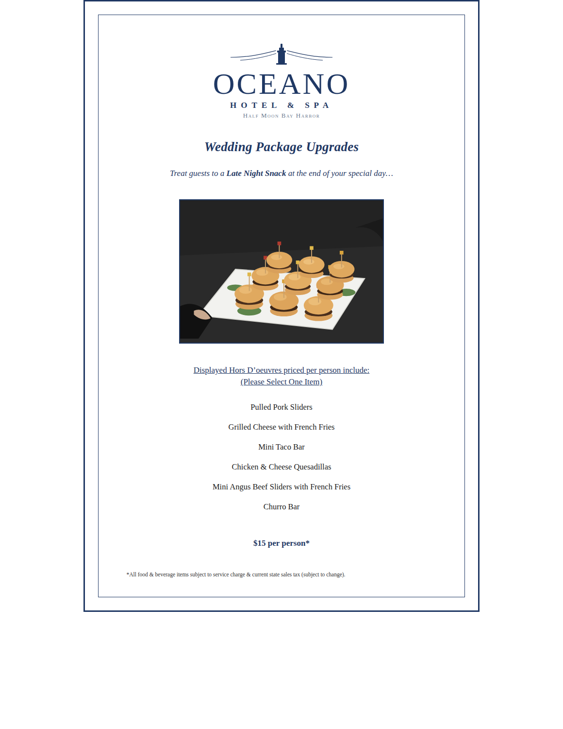OCEANO
HOTEL & SPA
Half Moon Bay Harbor
Wedding Package Upgrades
Treat guests to a Late Night Snack at the end of your special day…
Displayed Hors D’oeuvres priced per person include: (Please Select One Item)
Pulled Pork Sliders
Grilled Cheese with French Fries
Mini Taco Bar
Chicken & Cheese Quesadillas
Mini Angus Beef Sliders with French Fries
Churro Bar
$15 per person*
*All food & beverage items subject to service charge & current state sales tax (subject to change).